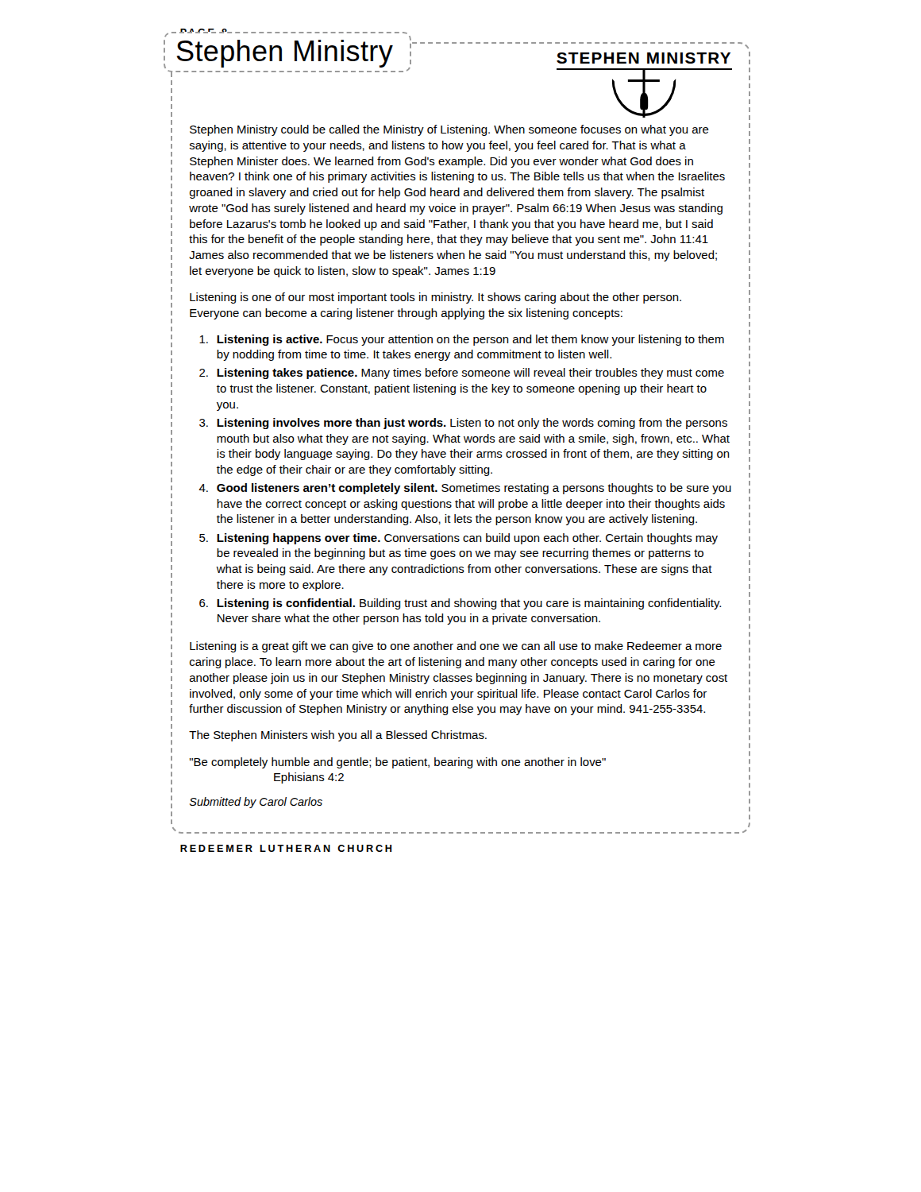PAGE 8
Stephen Ministry
STEPHEN MINISTRY
Stephen Ministry could be called the Ministry of Listening. When someone focuses on what you are saying, is attentive to your needs, and listens to how you feel, you feel cared for. That is what a Stephen Minister does. We learned from God's example. Did you ever wonder what God does in heaven? I think one of his primary activities is listening to us. The Bible tells us that when the Israelites groaned in slavery and cried out for help God heard and delivered them from slavery. The psalmist wrote "God has surely listened and heard my voice in prayer". Psalm 66:19 When Jesus was standing before Lazarus's tomb he looked up and said "Father, I thank you that you have heard me, but I said this for the benefit of the people standing here, that they may believe that you sent me". John 11:41 James also recommended that we be listeners when he said "You must understand this, my beloved; let everyone be quick to listen, slow to speak". James 1:19
Listening is one of our most important tools in ministry. It shows caring about the other person. Everyone can become a caring listener through applying the six listening concepts:
Listening is active. Focus your attention on the person and let them know your listening to them by nodding from time to time. It takes energy and commitment to listen well.
Listening takes patience. Many times before someone will reveal their troubles they must come to trust the listener. Constant, patient listening is the key to someone opening up their heart to you.
Listening involves more than just words. Listen to not only the words coming from the persons mouth but also what they are not saying. What words are said with a smile, sigh, frown, etc.. What is their body language saying. Do they have their arms crossed in front of them, are they sitting on the edge of their chair or are they comfortably sitting.
Good listeners aren’t completely silent. Sometimes restating a persons thoughts to be sure you have the correct concept or asking questions that will probe a little deeper into their thoughts aids the listener in a better understanding. Also, it lets the person know you are actively listening.
Listening happens over time. Conversations can build upon each other. Certain thoughts may be revealed in the beginning but as time goes on we may see recurring themes or patterns to what is being said. Are there any contradictions from other conversations. These are signs that there is more to explore.
Listening is confidential. Building trust and showing that you care is maintaining confidentiality. Never share what the other person has told you in a private conversation.
Listening is a great gift we can give to one another and one we can all use to make Redeemer a more caring place. To learn more about the art of listening and many other concepts used in caring for one another please join us in our Stephen Ministry classes beginning in January. There is no monetary cost involved, only some of your time which will enrich your spiritual life. Please contact Carol Carlos for further discussion of Stephen Ministry or anything else you may have on your mind. 941-255-3354.
The Stephen Ministers wish you all a Blessed Christmas.
"Be completely humble and gentle; be patient, bearing with one another in love" Ephisians 4:2
Submitted by Carol Carlos
REDEEMER LUTHERAN CHURCH